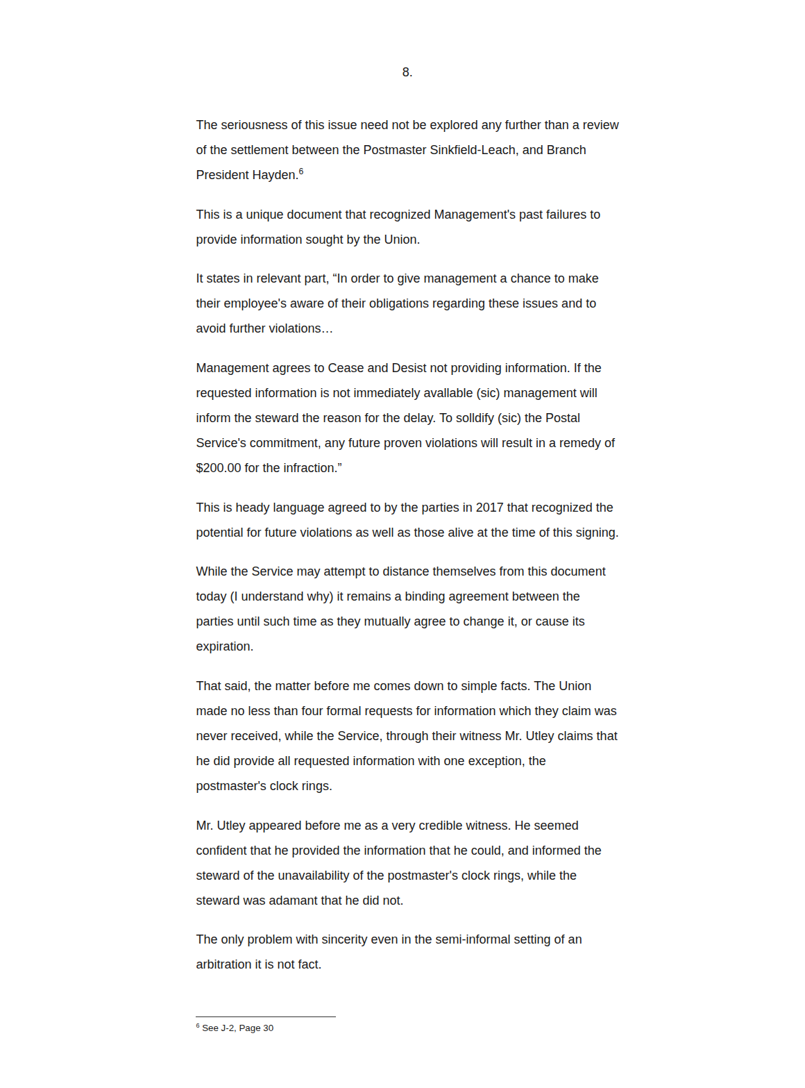8.
The seriousness of this issue need not be explored any further than a review of the settlement between the Postmaster Sinkfield-Leach, and Branch President Hayden.6
This is a unique document that recognized Management's past failures to provide information sought by the Union.
It states in relevant part, “In order to give management a chance to make their employee's aware of their obligations regarding these issues and to avoid further violations…
Management agrees to Cease and Desist not providing information. If the requested information is not immediately avallable (sic) management will inform the steward the reason for the delay. To solldify (sic) the Postal Service's commitment, any future proven violations will result in a remedy of $200.00 for the infraction.”
This is heady language agreed to by the parties in 2017 that recognized the potential for future violations as well as those alive at the time of this signing.
While the Service may attempt to distance themselves from this document today (I understand why) it remains a binding agreement between the parties until such time as they mutually agree to change it, or cause its expiration.
That said, the matter before me comes down to simple facts. The Union made no less than four formal requests for information which they claim was never received, while the Service, through their witness Mr. Utley claims that he did provide all requested information with one exception, the postmaster's clock rings.
Mr. Utley appeared before me as a very credible witness. He seemed confident that he provided the information that he could, and informed the steward of the unavailability of the postmaster's clock rings, while the steward was adamant that he did not.
The only problem with sincerity even in the semi-informal setting of an arbitration it is not fact.
6 See J-2, Page 30